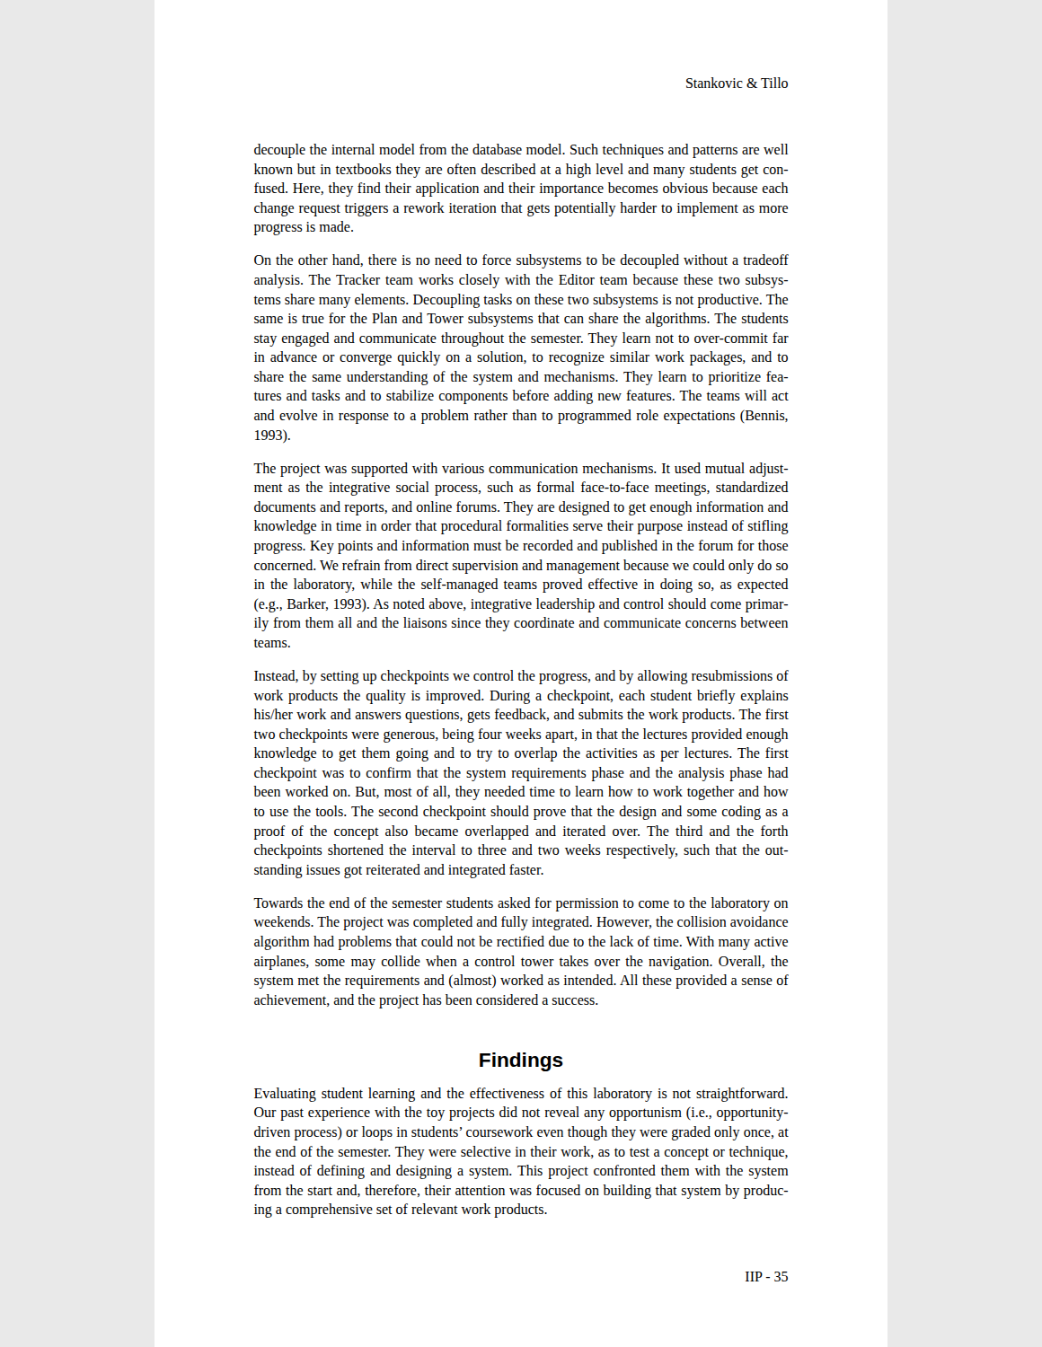Stankovic & Tillo
decouple the internal model from the database model. Such techniques and patterns are well known but in textbooks they are often described at a high level and many students get confused. Here, they find their application and their importance becomes obvious because each change request triggers a rework iteration that gets potentially harder to implement as more progress is made.
On the other hand, there is no need to force subsystems to be decoupled without a tradeoff analysis. The Tracker team works closely with the Editor team because these two subsystems share many elements. Decoupling tasks on these two subsystems is not productive. The same is true for the Plan and Tower subsystems that can share the algorithms. The students stay engaged and communicate throughout the semester. They learn not to over-commit far in advance or converge quickly on a solution, to recognize similar work packages, and to share the same understanding of the system and mechanisms. They learn to prioritize features and tasks and to stabilize components before adding new features. The teams will act and evolve in response to a problem rather than to programmed role expectations (Bennis, 1993).
The project was supported with various communication mechanisms. It used mutual adjustment as the integrative social process, such as formal face-to-face meetings, standardized documents and reports, and online forums. They are designed to get enough information and knowledge in time in order that procedural formalities serve their purpose instead of stifling progress. Key points and information must be recorded and published in the forum for those concerned. We refrain from direct supervision and management because we could only do so in the laboratory, while the self-managed teams proved effective in doing so, as expected (e.g., Barker, 1993). As noted above, integrative leadership and control should come primarily from them all and the liaisons since they coordinate and communicate concerns between teams.
Instead, by setting up checkpoints we control the progress, and by allowing resubmissions of work products the quality is improved. During a checkpoint, each student briefly explains his/her work and answers questions, gets feedback, and submits the work products. The first two checkpoints were generous, being four weeks apart, in that the lectures provided enough knowledge to get them going and to try to overlap the activities as per lectures. The first checkpoint was to confirm that the system requirements phase and the analysis phase had been worked on. But, most of all, they needed time to learn how to work together and how to use the tools. The second checkpoint should prove that the design and some coding as a proof of the concept also became overlapped and iterated over. The third and the forth checkpoints shortened the interval to three and two weeks respectively, such that the outstanding issues got reiterated and integrated faster.
Towards the end of the semester students asked for permission to come to the laboratory on weekends. The project was completed and fully integrated. However, the collision avoidance algorithm had problems that could not be rectified due to the lack of time. With many active airplanes, some may collide when a control tower takes over the navigation. Overall, the system met the requirements and (almost) worked as intended. All these provided a sense of achievement, and the project has been considered a success.
Findings
Evaluating student learning and the effectiveness of this laboratory is not straightforward. Our past experience with the toy projects did not reveal any opportunism (i.e., opportunity-driven process) or loops in students’ coursework even though they were graded only once, at the end of the semester. They were selective in their work, as to test a concept or technique, instead of defining and designing a system. This project confronted them with the system from the start and, therefore, their attention was focused on building that system by producing a comprehensive set of relevant work products.
IIP - 35